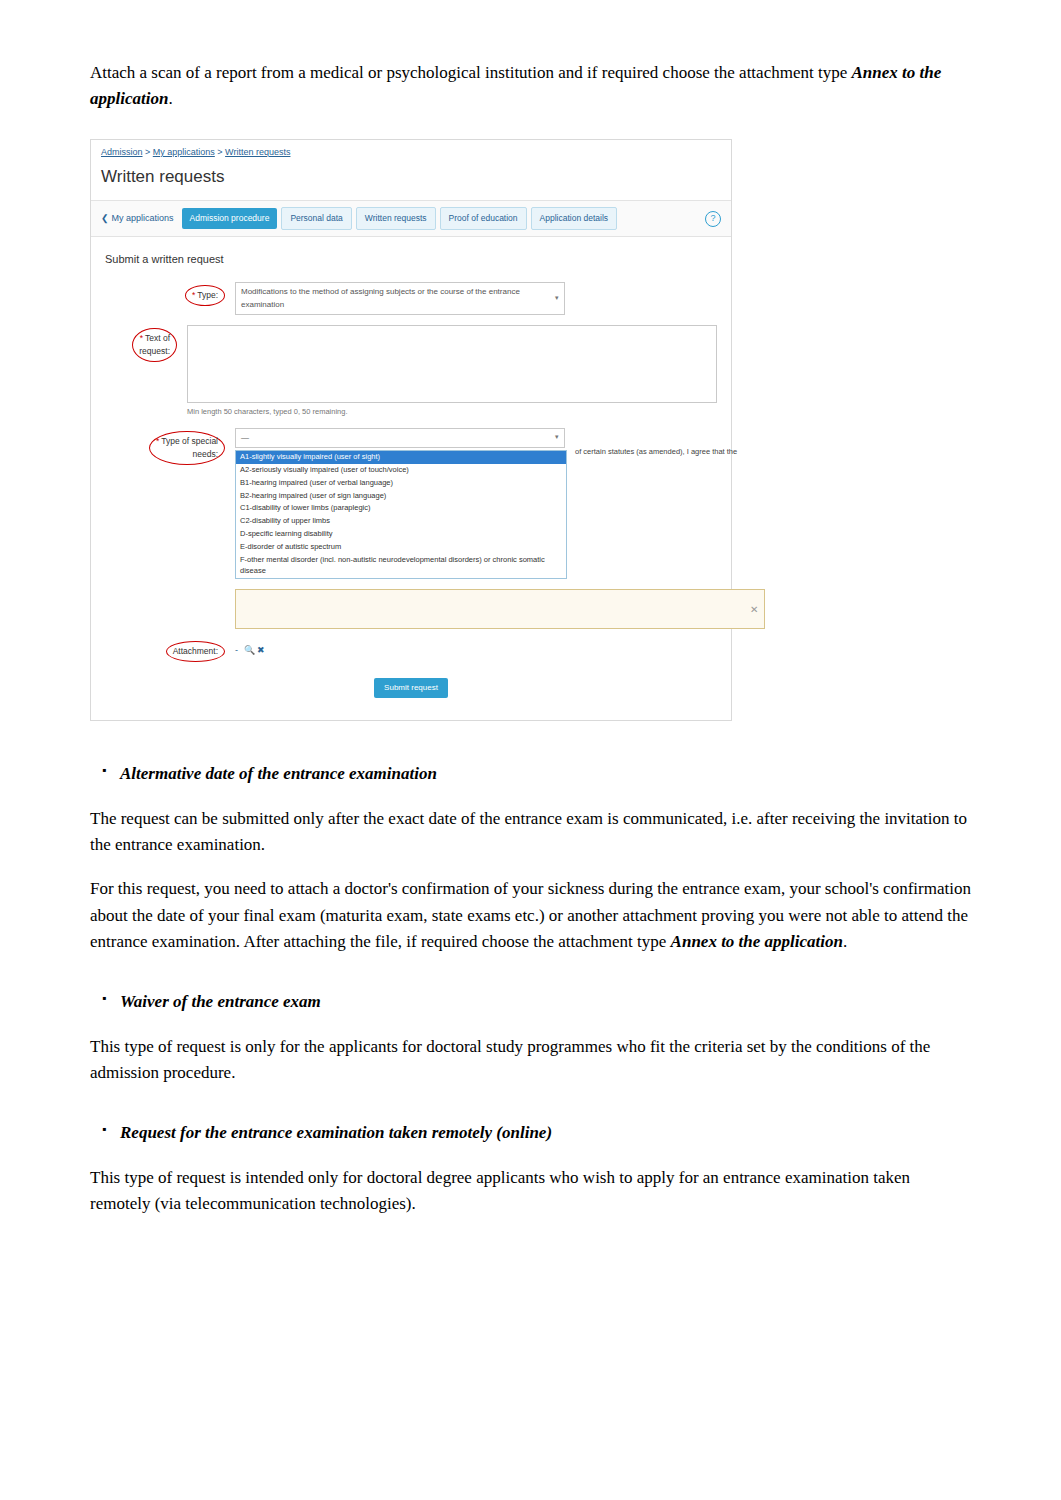Attach a scan of a report from a medical or psychological institution and if required choose the attachment type Annex to the application.
Admission > My applications > Written requests
Written requests
❮ My applications Admission procedure Personal data Written requests Proof of education Application details ?
Submit a written request
*Type:
Modifications to the method of assigning subjects or the course of the entrance examination ▾
*Text of
request:
Min length 50 characters, typed 0, 50 remaining.
*Type of special
needs:
— ▾
A1-slightly visually impaired (user of sight)
A2-seriously visually impaired (user of touch/voice)
B1-hearing impaired (user of verbal language)
B2-hearing impaired (user of sign language)
C1-disability of lower limbs (paraplegic)
C2-disability of upper limbs
D-specific learning disability
E-disorder of autistic spectrum
F-other mental disorder (incl. non-autistic neurodevelopmental disorders) or chronic somatic disease
of certain statutes (as amended), I agree that the
✕
Attachment:
- 🔍✖
Submit request
Altermative date of the entrance examination
The request can be submitted only after the exact date of the entrance exam is communicated, i.e. after receiving the invitation to the entrance examination.
For this request, you need to attach a doctor's confirmation of your sickness during the entrance exam, your school's confirmation about the date of your final exam (maturita exam, state exams etc.) or another attachment proving you were not able to attend the entrance examination. After attaching the file, if required choose the attachment type Annex to the application.
Waiver of the entrance exam
This type of request is only for the applicants for doctoral study programmes who fit the criteria set by the conditions of the admission procedure.
Request for the entrance examination taken remotely (online)
This type of request is intended only for doctoral degree applicants who wish to apply for an entrance examination taken remotely (via telecommunication technologies).